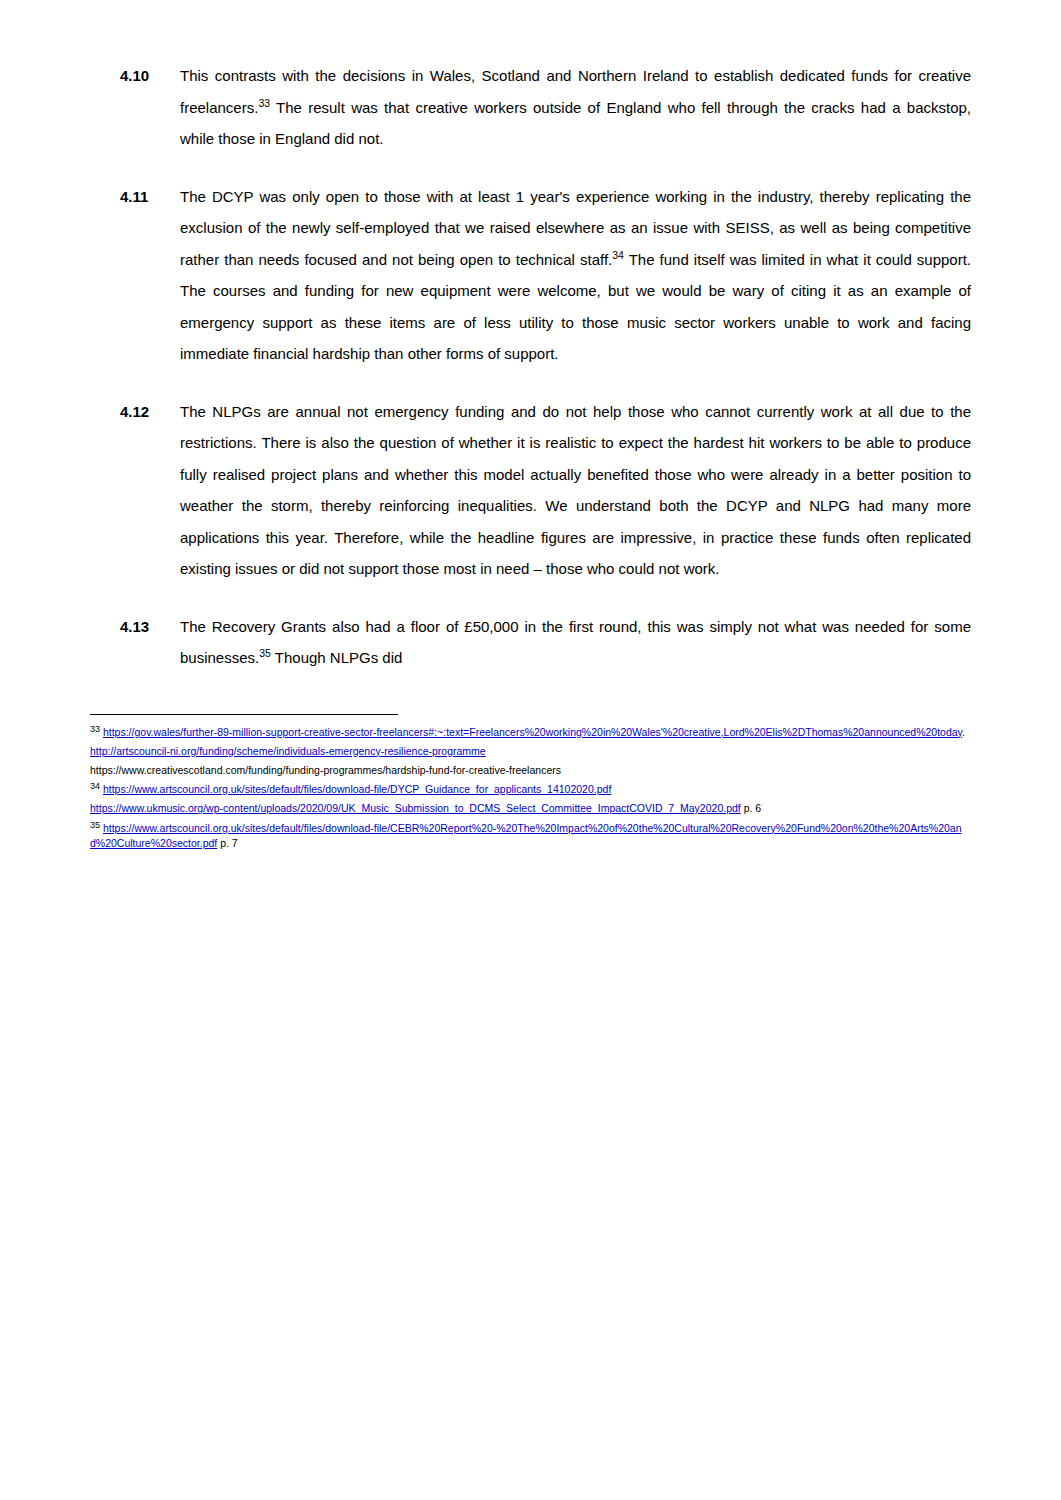4.10
This contrasts with the decisions in Wales, Scotland and Northern Ireland to establish dedicated funds for creative freelancers.33 The result was that creative workers outside of England who fell through the cracks had a backstop, while those in England did not.
4.11
The DCYP was only open to those with at least 1 year's experience working in the industry, thereby replicating the exclusion of the newly self-employed that we raised elsewhere as an issue with SEISS, as well as being competitive rather than needs focused and not being open to technical staff.34 The fund itself was limited in what it could support. The courses and funding for new equipment were welcome, but we would be wary of citing it as an example of emergency support as these items are of less utility to those music sector workers unable to work and facing immediate financial hardship than other forms of support.
4.12
The NLPGs are annual not emergency funding and do not help those who cannot currently work at all due to the restrictions. There is also the question of whether it is realistic to expect the hardest hit workers to be able to produce fully realised project plans and whether this model actually benefited those who were already in a better position to weather the storm, thereby reinforcing inequalities. We understand both the DCYP and NLPG had many more applications this year. Therefore, while the headline figures are impressive, in practice these funds often replicated existing issues or did not support those most in need – those who could not work.
4.13
The Recovery Grants also had a floor of £50,000 in the first round, this was simply not what was needed for some businesses.35 Though NLPGs did
33 https://gov.wales/further-89-million-support-creative-sector-freelancers#:~:text=Freelancers%20working%20in%20Wales'%20creative,Lord%20Elis%2DThomas%20announced%20today.
http://artscouncil-ni.org/funding/scheme/individuals-emergency-resilience-programme
https://www.creativescotland.com/funding/funding-programmes/hardship-fund-for-creative-freelancers
34 https://www.artscouncil.org.uk/sites/default/files/download-file/DYCP_Guidance_for_applicants_14102020.pdf
https://www.ukmusic.org/wp-content/uploads/2020/09/UK_Music_Submission_to_DCMS_Select_Committee_ImpactCOVID_7_May2020.pdf p. 6
35 https://www.artscouncil.org.uk/sites/default/files/download-file/CEBR%20Report%20-%20The%20Impact%20of%20the%20Cultural%20Recovery%20Fund%20on%20the%20Arts%20and%20Culture%20sector.pdf p. 7